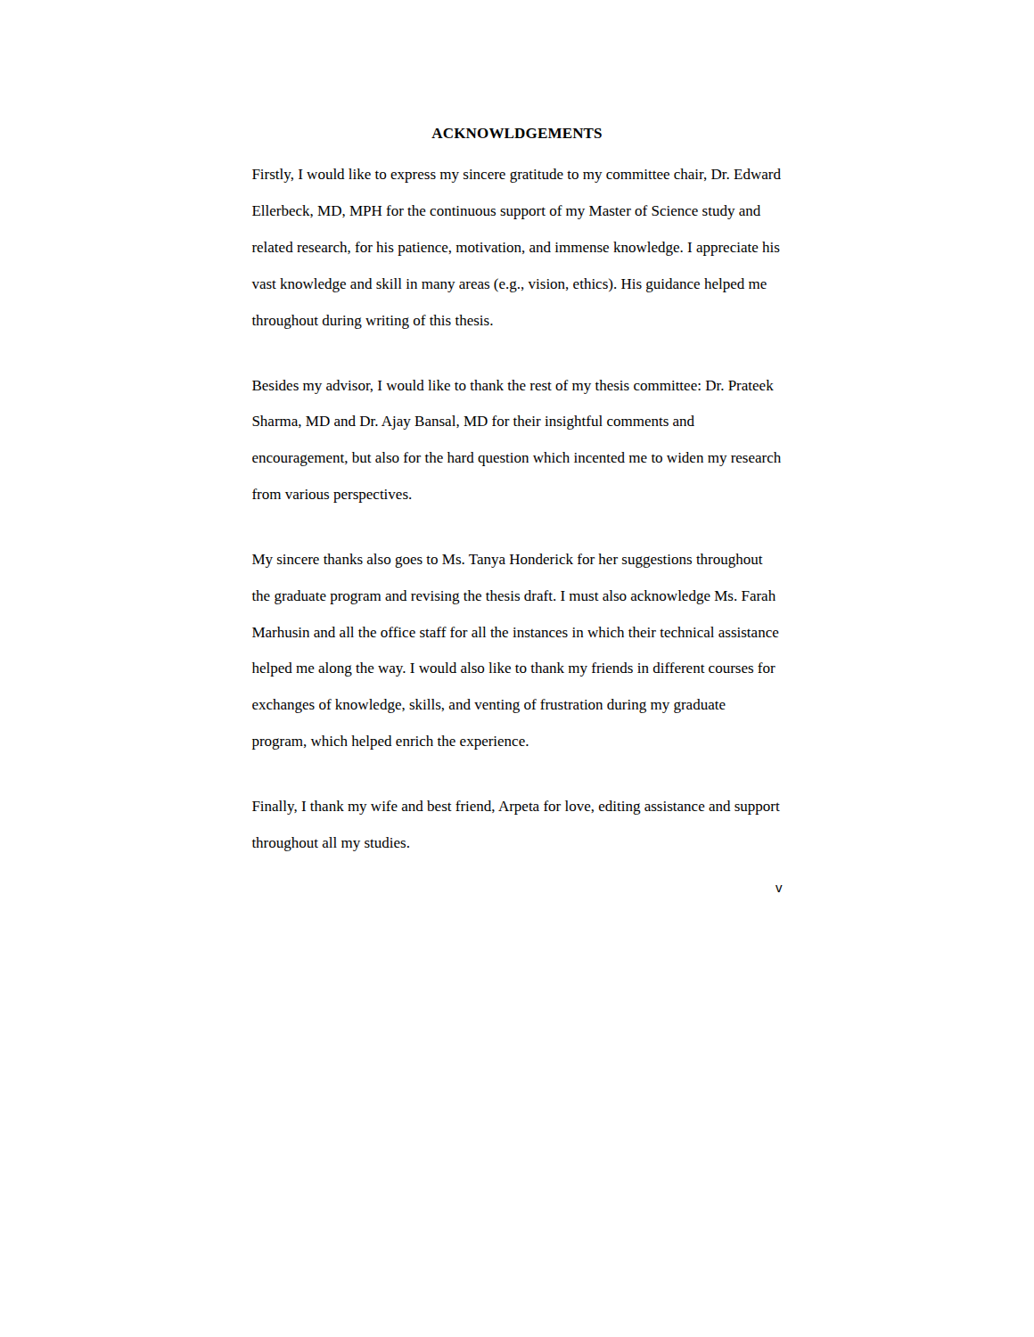ACKNOWLDGEMENTS
Firstly, I would like to express my sincere gratitude to my committee chair, Dr. Edward Ellerbeck, MD, MPH for the continuous support of my Master of Science study and related research, for his patience, motivation, and immense knowledge. I appreciate his vast knowledge and skill in many areas (e.g., vision, ethics). His guidance helped me throughout during writing of this thesis.
Besides my advisor, I would like to thank the rest of my thesis committee: Dr. Prateek Sharma, MD and Dr. Ajay Bansal, MD for their insightful comments and encouragement, but also for the hard question which incented me to widen my research from various perspectives.
My sincere thanks also goes to Ms. Tanya Honderick for her suggestions throughout the graduate program and revising the thesis draft. I must also acknowledge Ms. Farah Marhusin and all the office staff for all the instances in which their technical assistance helped me along the way. I would also like to thank my friends in different courses for exchanges of knowledge, skills, and venting of frustration during my graduate program, which helped enrich the experience.
Finally, I thank my wife and best friend, Arpeta for love, editing assistance and support throughout all my studies.
v